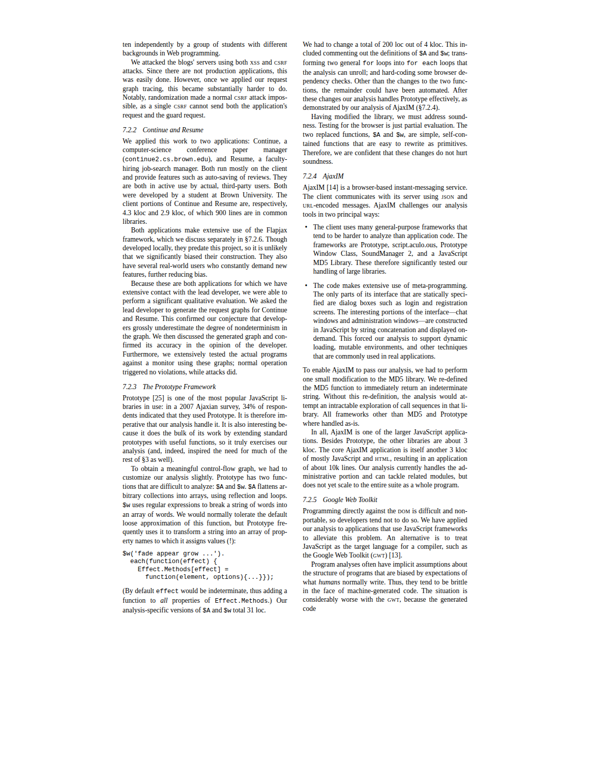ten independently by a group of students with different backgrounds in Web programming.
We attacked the blogs' servers using both xss and csrf attacks. Since there are not production applications, this was easily done. However, once we applied our request graph tracing, this became substantially harder to do. Notably, randomization made a normal csrf attack impossible, as a single csrf cannot send both the application's request and the guard request.
7.2.2 Continue and Resume
We applied this work to two applications: Continue, a computer-science conference paper manager (continue2.cs.brown.edu), and Resume, a faculty-hiring job-search manager. Both run mostly on the client and provide features such as auto-saving of reviews. They are both in active use by actual, third-party users. Both were developed by a student at Brown University. The client portions of Continue and Resume are, respectively, 4.3 kloc and 2.9 kloc, of which 900 lines are in common libraries.
Both applications make extensive use of the Flapjax framework, which we discuss separately in §7.2.6. Though developed locally, they predate this project, so it is unlikely that we significantly biased their construction. They also have several real-world users who constantly demand new features, further reducing bias.
Because these are both applications for which we have extensive contact with the lead developer, we were able to perform a significant qualitative evaluation. We asked the lead developer to generate the request graphs for Continue and Resume. This confirmed our conjecture that developers grossly underestimate the degree of nondeterminism in the graph. We then discussed the generated graph and confirmed its accuracy in the opinion of the developer. Furthermore, we extensively tested the actual programs against a monitor using these graphs; normal operation triggered no violations, while attacks did.
7.2.3 The Prototype Framework
Prototype [25] is one of the most popular JavaScript libraries in use: in a 2007 Ajaxian survey, 34% of respondents indicated that they used Prototype. It is therefore imperative that our analysis handle it. It is also interesting because it does the bulk of its work by extending standard prototypes with useful functions, so it truly exercises our analysis (and, indeed, inspired the need for much of the rest of §3 as well).
To obtain a meaningful control-flow graph, we had to customize our analysis slightly. Prototype has two functions that are difficult to analyze: $A and $w. $A flattens arbitrary collections into arrays, using reflection and loops. $w uses regular expressions to break a string of words into an array of words. We would normally tolerate the default loose approximation of this function, but Prototype frequently uses it to transform a string into an array of property names to which it assigns values (!):
$w('fade appear grow ...').
  each(function(effect) {
    Effect.Methods[effect] =
      function(element, options){...}});
(By default effect would be indeterminate, thus adding a function to all properties of Effect.Methods.) Our analysis-specific versions of $A and $w total 31 loc.
We had to change a total of 200 loc out of 4 kloc. This included commenting out the definitions of $A and $w; transforming two general for loops into for each loops that the analysis can unroll; and hard-coding some browser dependency checks. Other than the changes to the two functions, the remainder could have been automated. After these changes our analysis handles Prototype effectively, as demonstrated by our analysis of AjaxIM (§7.2.4).
Having modified the library, we must address soundness. Testing for the browser is just partial evaluation. The two replaced functions, $A and $w, are simple, self-contained functions that are easy to rewrite as primitives. Therefore, we are confident that these changes do not hurt soundness.
7.2.4 AjaxIM
AjaxIM [14] is a browser-based instant-messaging service. The client communicates with its server using json and url-encoded messages. AjaxIM challenges our analysis tools in two principal ways:
The client uses many general-purpose frameworks that tend to be harder to analyze than application code. The frameworks are Prototype, script.aculo.ous, Prototype Window Class, SoundManager 2, and a JavaScript MD5 Library. These therefore significantly tested our handling of large libraries.
The code makes extensive use of meta-programming. The only parts of its interface that are statically specified are dialog boxes such as login and registration screens. The interesting portions of the interface—chat windows and administration windows—are constructed in JavaScript by string concatenation and displayed on-demand. This forced our analysis to support dynamic loading, mutable environments, and other techniques that are commonly used in real applications.
To enable AjaxIM to pass our analysis, we had to perform one small modification to the MD5 library. We re-defined the MD5 function to immediately return an indeterminate string. Without this re-definition, the analysis would attempt an intractable exploration of call sequences in that library. All frameworks other than MD5 and Prototype where handled as-is.
In all, AjaxIM is one of the larger JavaScript applications. Besides Prototype, the other libraries are about 3 kloc. The core AjaxIM application is itself another 3 kloc of mostly JavaScript and html, resulting in an application of about 10k lines. Our analysis currently handles the administrative portion and can tackle related modules, but does not yet scale to the entire suite as a whole program.
7.2.5 Google Web Toolkit
Programming directly against the dom is difficult and non-portable, so developers tend not to do so. We have applied our analysis to applications that use JavaScript frameworks to alleviate this problem. An alternative is to treat JavaScript as the target language for a compiler, such as the Google Web Toolkit (gwt) [13].
Program analyses often have implicit assumptions about the structure of programs that are biased by expectations of what humans normally write. Thus, they tend to be brittle in the face of machine-generated code. The situation is considerably worse with the gwt, because the generated code